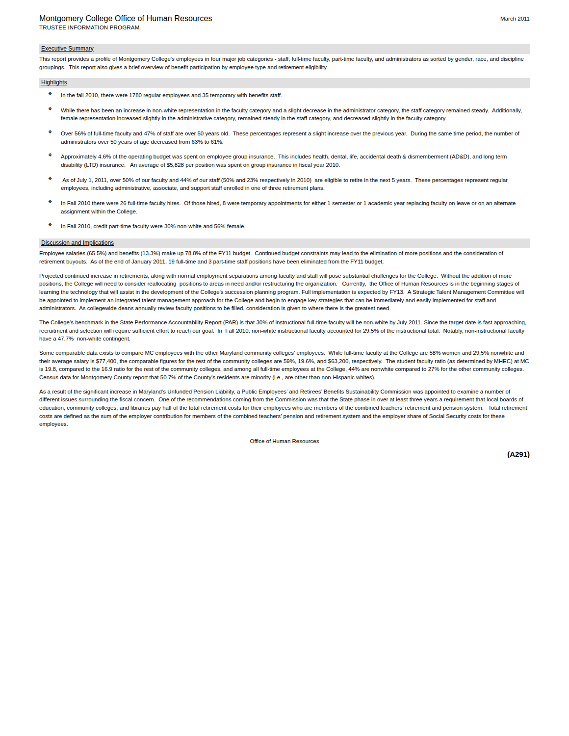Montgomery College Office of Human Resources
TRUSTEE INFORMATION PROGRAM
March 2011
Executive Summary
This report provides a profile of Montgomery College's employees in four major job categories - staff, full-time faculty, part-time faculty, and administrators as sorted by gender, race, and discipline groupings. This report also gives a brief overview of benefit participation by employee type and retirement eligibility.
Highlights
In the fall 2010, there were 1780 regular employees and 35 temporary with benefits staff.
While there has been an increase in non-white representation in the faculty category and a slight decrease in the administrator category, the staff category remained steady. Additionally, female representation increased slightly in the administrative category, remained steady in the staff category, and decreased slightly in the faculty category.
Over 56% of full-time faculty and 47% of staff are over 50 years old. These percentages represent a slight increase over the previous year. During the same time period, the number of administrators over 50 years of age decreased from 63% to 61%.
Approximately 4.6% of the operating budget was spent on employee group insurance. This includes health, dental, life, accidental death & dismemberment (AD&D), and long term disability (LTD) insurance. An average of $5,828 per position was spent on group insurance in fiscal year 2010.
As of July 1, 2011, over 50% of our faculty and 44% of our staff (50% and 23% respectively in 2010) are eligible to retire in the next 5 years. These percentages represent regular employees, including administrative, associate, and support staff enrolled in one of three retirement plans.
In Fall 2010 there were 26 full-time faculty hires. Of those hired, 8 were temporary appointments for either 1 semester or 1 academic year replacing faculty on leave or on an alternate assignment within the College.
In Fall 2010, credit part-time faculty were 30% non-white and 56% female.
Discussion and Implications
Employee salaries (65.5%) and benefits (13.3%) make up 78.8% of the FY11 budget. Continued budget constraints may lead to the elimination of more positions and the consideration of retirement buyouts. As of the end of January 2011, 19 full-time and 3 part-time staff positions have been eliminated from the FY11 budget.
Projected continued increase in retirements, along with normal employment separations among faculty and staff will pose substantial challenges for the College. Without the addition of more positions, the College will need to consider reallocating positions to areas in need and/or restructuring the organization. Currently, the Office of Human Resources is in the beginning stages of learning the technology that will assist in the development of the College's succession planning program. Full implementation is expected by FY13. A Strategic Talent Management Committee will be appointed to implement an integrated talent management approach for the College and begin to engage key strategies that can be immediately and easily implemented for staff and administrators. As collegewide deans annually review faculty positions to be filled, consideration is given to where there is the greatest need.
The College's benchmark in the State Performance Accountability Report (PAR) is that 30% of instructional full-time faculty will be non-white by July 2011. Since the target date is fast approaching, recruitment and selection will require sufficient effort to reach our goal. In Fall 2010, non-white instructional faculty accounted for 29.5% of the instructional total. Notably, non-instructional faculty have a 47.7% non-white contingent.
Some comparable data exists to compare MC employees with the other Maryland community colleges' employees. While full-time faculty at the College are 58% women and 29.5% nonwhite and their average salary is $77,400, the comparable figures for the rest of the community colleges are 59%, 19.6%, and $63,200, respectively. The student faculty ratio (as determined by MHEC) at MC is 19.8, compared to the 16.9 ratio for the rest of the community colleges, and among all full-time employees at the College, 44% are nonwhite compared to 27% for the other community colleges. Census data for Montgomery County report that 50.7% of the County's residents are minority (i.e., are other than non-Hispanic whites).
As a result of the significant increase in Maryland’s Unfunded Pension Liability, a Public Employees’ and Retirees’ Benefits Sustainability Commission was appointed to examine a number of different issues surrounding the fiscal concern. One of the recommendations coming from the Commission was that the State phase in over at least three years a requirement that local boards of education, community colleges, and libraries pay half of the total retirement costs for their employees who are members of the combined teachers’ retirement and pension system. Total retirement costs are defined as the sum of the employer contribution for members of the combined teachers’ pension and retirement system and the employer share of Social Security costs for these employees.
Office of Human Resources
(A291)